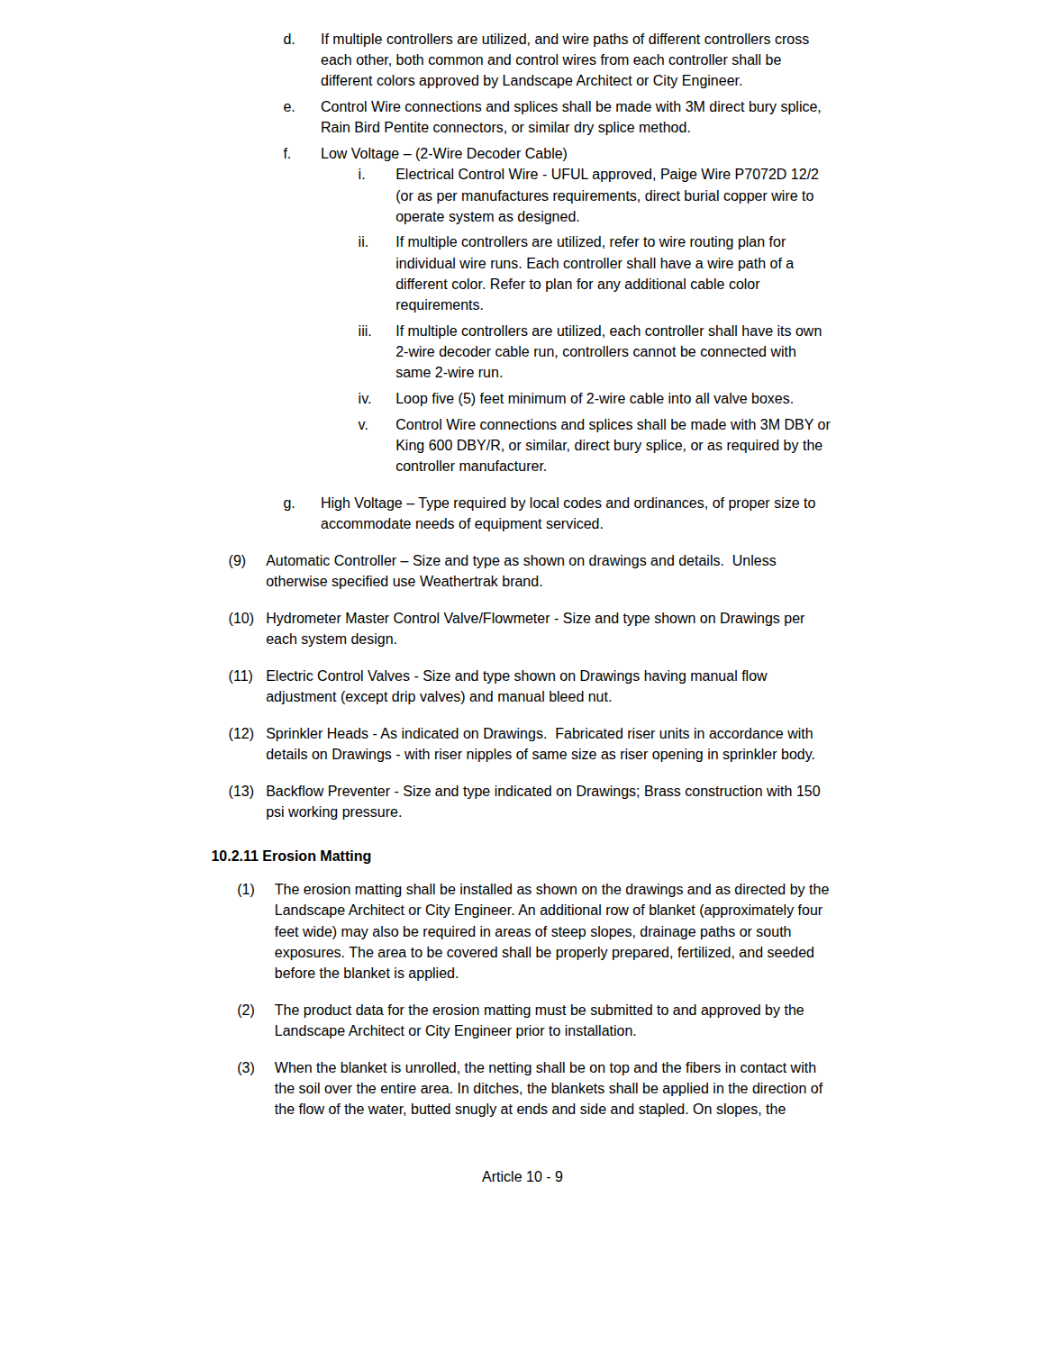d. If multiple controllers are utilized, and wire paths of different controllers cross each other, both common and control wires from each controller shall be different colors approved by Landscape Architect or City Engineer.
e. Control Wire connections and splices shall be made with 3M direct bury splice, Rain Bird Pentite connectors, or similar dry splice method.
f. Low Voltage – (2-Wire Decoder Cable)
i. Electrical Control Wire - UFUL approved, Paige Wire P7072D 12/2 (or as per manufactures requirements, direct burial copper wire to operate system as designed.
ii. If multiple controllers are utilized, refer to wire routing plan for individual wire runs. Each controller shall have a wire path of a different color. Refer to plan for any additional cable color requirements.
iii. If multiple controllers are utilized, each controller shall have its own 2-wire decoder cable run, controllers cannot be connected with same 2-wire run.
iv. Loop five (5) feet minimum of 2-wire cable into all valve boxes.
v. Control Wire connections and splices shall be made with 3M DBY or King 600 DBY/R, or similar, direct bury splice, or as required by the controller manufacturer.
g. High Voltage – Type required by local codes and ordinances, of proper size to accommodate needs of equipment serviced.
(9) Automatic Controller – Size and type as shown on drawings and details. Unless otherwise specified use Weathertrak brand.
(10) Hydrometer Master Control Valve/Flowmeter - Size and type shown on Drawings per each system design.
(11) Electric Control Valves - Size and type shown on Drawings having manual flow adjustment (except drip valves) and manual bleed nut.
(12) Sprinkler Heads - As indicated on Drawings. Fabricated riser units in accordance with details on Drawings - with riser nipples of same size as riser opening in sprinkler body.
(13) Backflow Preventer - Size and type indicated on Drawings; Brass construction with 150 psi working pressure.
10.2.11 Erosion Matting
(1) The erosion matting shall be installed as shown on the drawings and as directed by the Landscape Architect or City Engineer. An additional row of blanket (approximately four feet wide) may also be required in areas of steep slopes, drainage paths or south exposures. The area to be covered shall be properly prepared, fertilized, and seeded before the blanket is applied.
(2) The product data for the erosion matting must be submitted to and approved by the Landscape Architect or City Engineer prior to installation.
(3) When the blanket is unrolled, the netting shall be on top and the fibers in contact with the soil over the entire area. In ditches, the blankets shall be applied in the direction of the flow of the water, butted snugly at ends and side and stapled. On slopes, the
Article 10 - 9